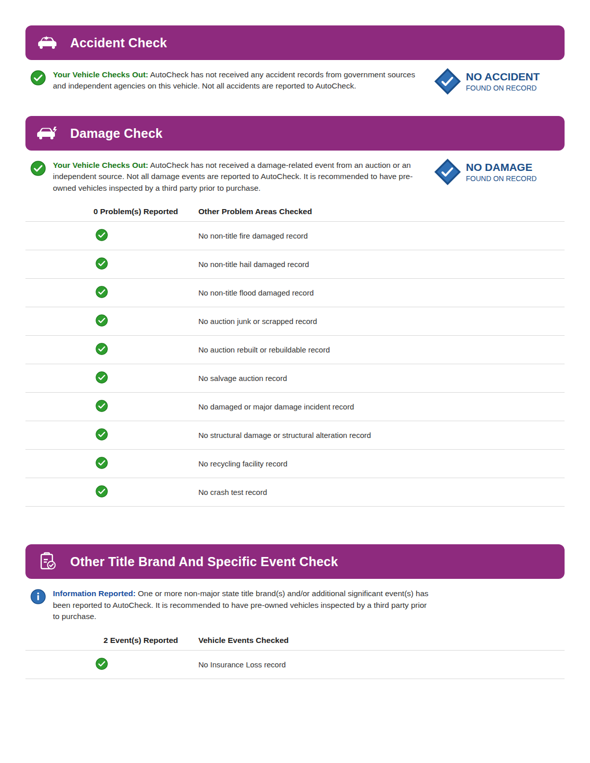Accident Check
Your Vehicle Checks Out: AutoCheck has not received any accident records from government sources and independent agencies on this vehicle. Not all accidents are reported to AutoCheck.
NO ACCIDENT FOUND ON RECORD
Damage Check
Your Vehicle Checks Out: AutoCheck has not received a damage-related event from an auction or an independent source. Not all damage events are reported to AutoCheck. It is recommended to have pre-owned vehicles inspected by a third party prior to purchase.
NO DAMAGE FOUND ON RECORD
| 0 Problem(s) Reported | Other Problem Areas Checked |
| --- | --- |
| | No non-title fire damaged record |
| | No non-title hail damaged record |
| | No non-title flood damaged record |
| | No auction junk or scrapped record |
| | No auction rebuilt or rebuildable record |
| | No salvage auction record |
| | No damaged or major damage incident record |
| | No structural damage or structural alteration record |
| | No recycling facility record |
| | No crash test record |
Other Title Brand And Specific Event Check
Information Reported: One or more non-major state title brand(s) and/or additional significant event(s) has been reported to AutoCheck. It is recommended to have pre-owned vehicles inspected by a third party prior to purchase.
| 2 Event(s) Reported | Vehicle Events Checked |
| --- | --- |
| | No Insurance Loss record |